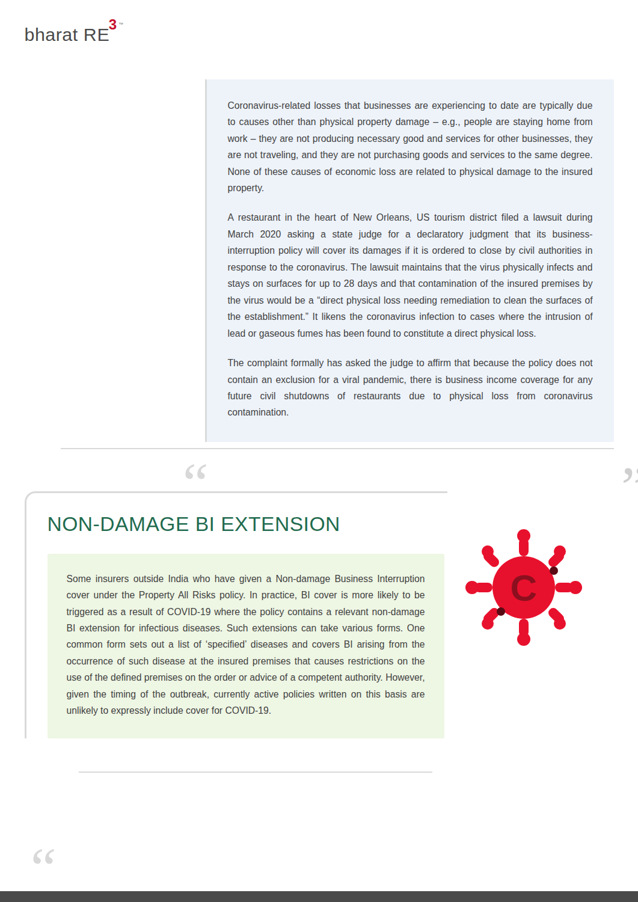bharat RE 3™
Coronavirus-related losses that businesses are experiencing to date are typically due to causes other than physical property damage – e.g., people are staying home from work – they are not producing necessary good and services for other businesses, they are not traveling, and they are not purchasing goods and services to the same degree. None of these causes of economic loss are related to physical damage to the insured property.
A restaurant in the heart of New Orleans, US tourism district filed a lawsuit during March 2020 asking a state judge for a declaratory judgment that its business-interruption policy will cover its damages if it is ordered to close by civil authorities in response to the coronavirus. The lawsuit maintains that the virus physically infects and stays on surfaces for up to 28 days and that contamination of the insured premises by the virus would be a “direct physical loss needing remediation to clean the surfaces of the establishment.” It likens the coronavirus infection to cases where the intrusion of lead or gaseous fumes has been found to constitute a direct physical loss.
The complaint formally has asked the judge to affirm that because the policy does not contain an exclusion for a viral pandemic, there is business income coverage for any future civil shutdowns of restaurants due to physical loss from coronavirus contamination.
” ”
NON-DAMAGE BI EXTENSION
Some insurers outside India who have given a Non-damage Business Interruption cover under the Property All Risks policy. In practice, BI cover is more likely to be triggered as a result of COVID-19 where the policy contains a relevant non-damage BI extension for infectious diseases. Such extensions can take various forms. One common form sets out a list of ‘specified’ diseases and covers BI arising from the occurrence of such disease at the insured premises that causes restrictions on the use of the defined premises on the order or advice of a competent authority. However, given the timing of the outbreak, currently active policies written on this basis are unlikely to expressly include cover for COVID-19.
C
”